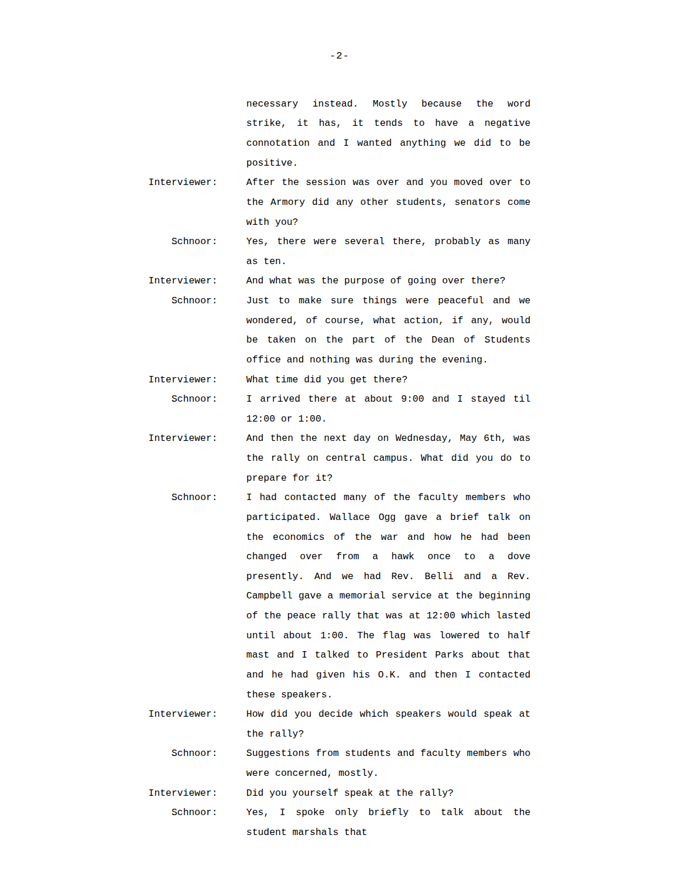-2-
necessary instead. Mostly because the word strike, it has, it tends to have a negative connotation and I wanted anything we did to be positive.
Interviewer:
After the session was over and you moved over to the Armory did any other students, senators come with you?
Schnoor:
Yes, there were several there, probably as many as ten.
Interviewer:
And what was the purpose of going over there?
Schnoor:
Just to make sure things were peaceful and we wondered, of course, what action, if any, would be taken on the part of the Dean of Students office and nothing was during the evening.
Interviewer:
What time did you get there?
Schnoor:
I arrived there at about 9:00 and I stayed til 12:00 or 1:00.
Interviewer:
And then the next day on Wednesday, May 6th, was the rally on central campus. What did you do to prepare for it?
Schnoor:
I had contacted many of the faculty members who participated. Wallace Ogg gave a brief talk on the economics of the war and how he had been changed over from a hawk once to a dove presently. And we had Rev. Belli and a Rev. Campbell gave a memorial service at the beginning of the peace rally that was at 12:00 which lasted until about 1:00. The flag was lowered to half mast and I talked to President Parks about that and he had given his O.K. and then I contacted these speakers.
Interviewer:
How did you decide which speakers would speak at the rally?
Schnoor:
Suggestions from students and faculty members who were concerned, mostly.
Interviewer:
Did you yourself speak at the rally?
Schnoor:
Yes, I spoke only briefly to talk about the student marshals that